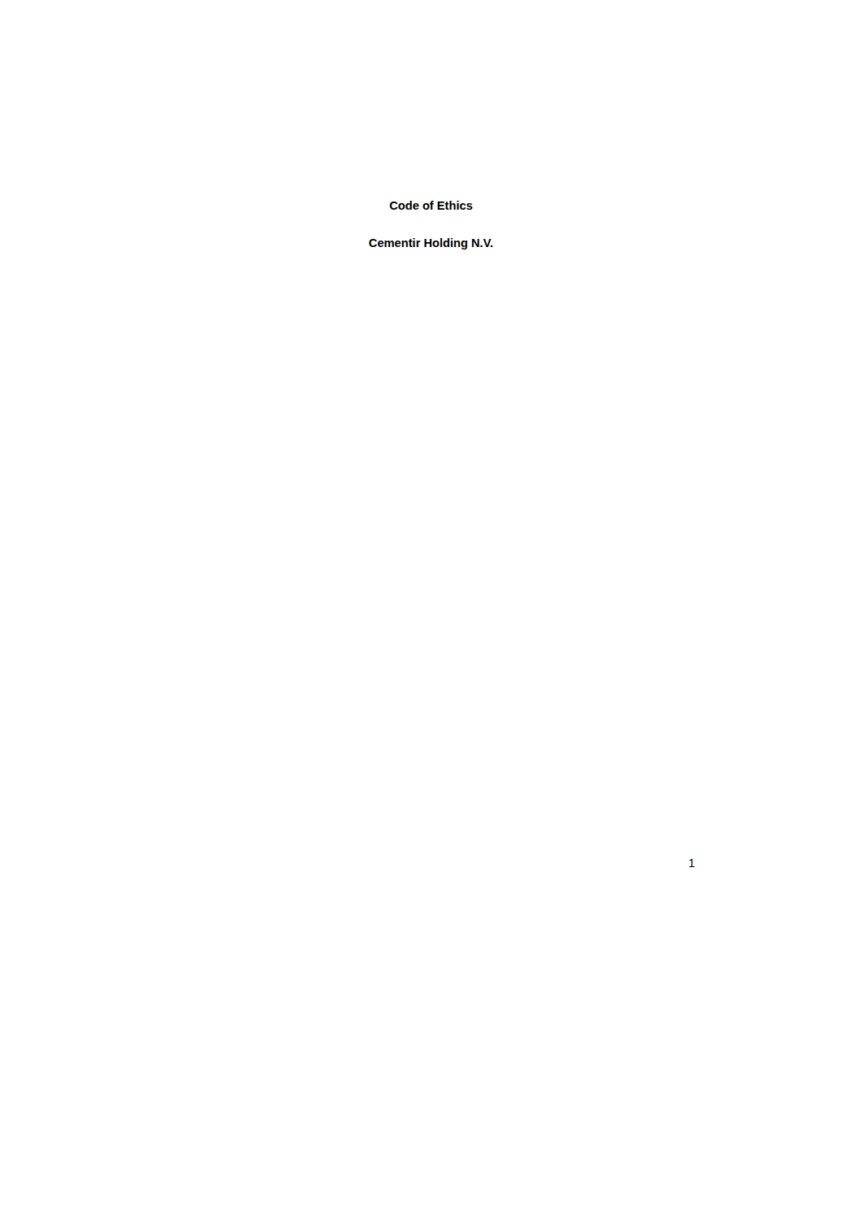Code of Ethics
Cementir Holding N.V.
1